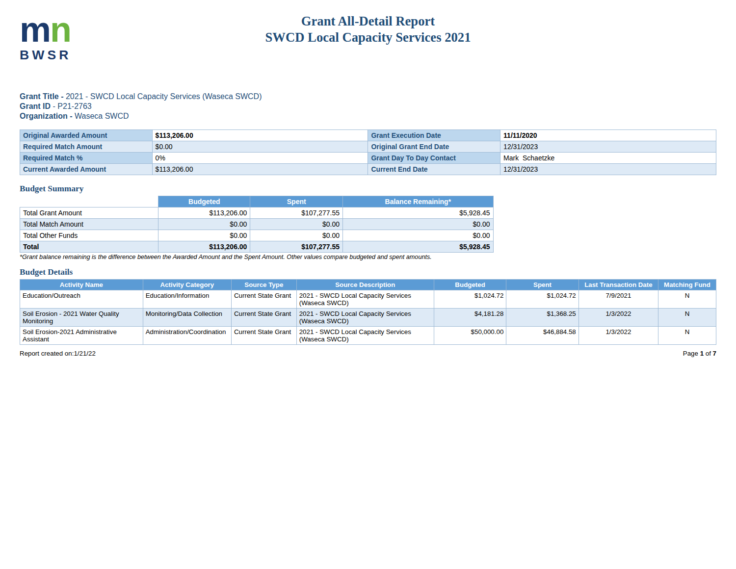mn
BWSR
Grant All-Detail Report
SWCD Local Capacity Services 2021
Grant Title - 2021 - SWCD Local Capacity Services (Waseca SWCD)
Grant ID - P21-2763
Organization - Waseca SWCD
| Original Awarded Amount | $113,206.00 | Grant Execution Date | 11/11/2020 |
| Required Match Amount | $0.00 | Original Grant End Date | 12/31/2023 |
| Required Match % | 0% | Grant Day To Day Contact | Mark Schaetzke |
| Current Awarded Amount | $113,206.00 | Current End Date | 12/31/2023 |
Budget Summary
| | Budgeted | Spent | Balance Remaining* |
| --- | --- | --- | --- |
| Total Grant Amount | $113,206.00 | $107,277.55 | $5,928.45 |
| Total Match Amount | $0.00 | $0.00 | $0.00 |
| Total Other Funds | $0.00 | $0.00 | $0.00 |
| Total | $113,206.00 | $107,277.55 | $5,928.45 |
*Grant balance remaining is the difference between the Awarded Amount and the Spent Amount. Other values compare budgeted and spent amounts.
Budget Details
| Activity Name | Activity Category | Source Type | Source Description | Budgeted | Spent | Last Transaction Date | Matching Fund |
| --- | --- | --- | --- | --- | --- | --- | --- |
| Education/Outreach | Education/Information | Current State Grant | 2021 - SWCD Local Capacity Services (Waseca SWCD) | $1,024.72 | $1,024.72 | 7/9/2021 | N |
| Soil Erosion - 2021 Water Quality Monitoring | Monitoring/Data Collection | Current State Grant | 2021 - SWCD Local Capacity Services (Waseca SWCD) | $4,181.28 | $1,368.25 | 1/3/2022 | N |
| Soil Erosion-2021 Administrative Assistant | Administration/Coordination | Current State Grant | 2021 - SWCD Local Capacity Services (Waseca SWCD) | $50,000.00 | $46,884.58 | 1/3/2022 | N |
Report created on:1/21/22 Page 1 of 7